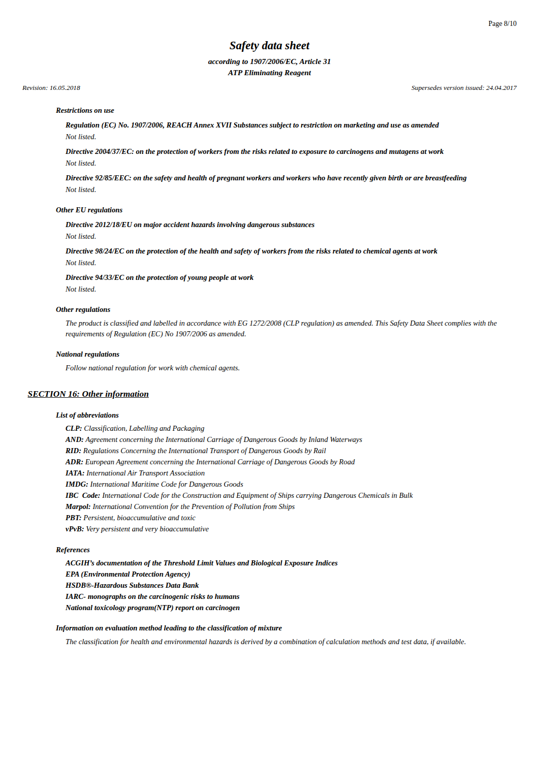Page 8/10
Safety data sheet according to 1907/2006/EC, Article 31 ATP Eliminating Reagent
Revision: 16.05.2018 Supersedes version issued: 24.04.2017
Restrictions on use
Regulation (EC) No. 1907/2006, REACH Annex XVII Substances subject to restriction on marketing and use as amended
Not listed.
Directive 2004/37/EC: on the protection of workers from the risks related to exposure to carcinogens and mutagens at work
Not listed.
Directive 92/85/EEC: on the safety and health of pregnant workers and workers who have recently given birth or are breastfeeding
Not listed.
Other EU regulations
Directive 2012/18/EU on major accident hazards involving dangerous substances
Not listed.
Directive 98/24/EC on the protection of the health and safety of workers from the risks related to chemical agents at work
Not listed.
Directive 94/33/EC on the protection of young people at work
Not listed.
Other regulations
The product is classified and labelled in accordance with EG 1272/2008 (CLP regulation) as amended. This Safety Data Sheet complies with the requirements of Regulation (EC) No 1907/2006 as amended.
National regulations
Follow national regulation for work with chemical agents.
SECTION 16: Other information
List of abbreviations
CLP: Classification, Labelling and Packaging
AND: Agreement concerning the International Carriage of Dangerous Goods by Inland Waterways
RID: Regulations Concerning the International Transport of Dangerous Goods by Rail
ADR: European Agreement concerning the International Carriage of Dangerous Goods by Road
IATA: International Air Transport Association
IMDG: International Maritime Code for Dangerous Goods
IBC Code: International Code for the Construction and Equipment of Ships carrying Dangerous Chemicals in Bulk
Marpol: International Convention for the Prevention of Pollution from Ships
PBT: Persistent, bioaccumulative and toxic
vPvB: Very persistent and very bioaccumulative
References
ACGIH’s documentation of the Threshold Limit Values and Biological Exposure Indices
EPA (Environmental Protection Agency)
HSDB®-Hazardous Substances Data Bank
IARC- monographs on the carcinogenic risks to humans
National toxicology program(NTP) report on carcinogen
Information on evaluation method leading to the classification of mixture
The classification for health and environmental hazards is derived by a combination of calculation methods and test data, if available.